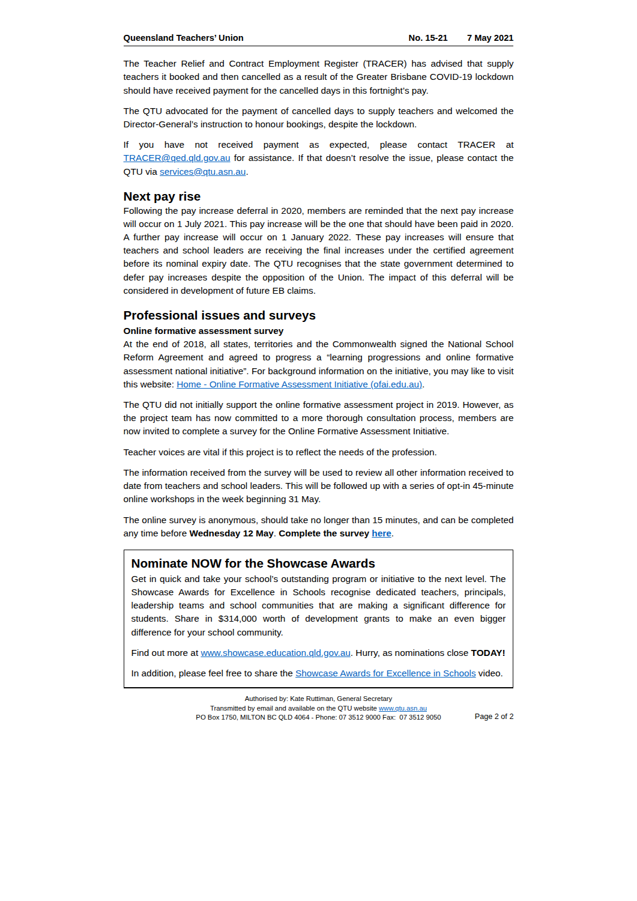Queensland Teachers’ Union
No. 15-217 May 2021
The Teacher Relief and Contract Employment Register (TRACER) has advised that supply teachers it booked and then cancelled as a result of the Greater Brisbane COVID-19 lockdown should have received payment for the cancelled days in this fortnight’s pay.
The QTU advocated for the payment of cancelled days to supply teachers and welcomed the Director-General’s instruction to honour bookings, despite the lockdown.
If you have not received payment as expected, please contact TRACER at TRACER@qed.qld.gov.au for assistance. If that doesn’t resolve the issue, please contact the QTU via services@qtu.asn.au.
Next pay rise
Following the pay increase deferral in 2020, members are reminded that the next pay increase will occur on 1 July 2021. This pay increase will be the one that should have been paid in 2020. A further pay increase will occur on 1 January 2022. These pay increases will ensure that teachers and school leaders are receiving the final increases under the certified agreement before its nominal expiry date. The QTU recognises that the state government determined to defer pay increases despite the opposition of the Union. The impact of this deferral will be considered in development of future EB claims.
Professional issues and surveys
Online formative assessment survey
At the end of 2018, all states, territories and the Commonwealth signed the National School Reform Agreement and agreed to progress a “learning progressions and online formative assessment national initiative”. For background information on the initiative, you may like to visit this website: Home - Online Formative Assessment Initiative (ofai.edu.au).
The QTU did not initially support the online formative assessment project in 2019. However, as the project team has now committed to a more thorough consultation process, members are now invited to complete a survey for the Online Formative Assessment Initiative.
Teacher voices are vital if this project is to reflect the needs of the profession.
The information received from the survey will be used to review all other information received to date from teachers and school leaders. This will be followed up with a series of opt-in 45-minute online workshops in the week beginning 31 May.
The online survey is anonymous, should take no longer than 15 minutes, and can be completed any time before Wednesday 12 May. Complete the survey here.
Nominate NOW for the Showcase Awards
Get in quick and take your school’s outstanding program or initiative to the next level. The Showcase Awards for Excellence in Schools recognise dedicated teachers, principals, leadership teams and school communities that are making a significant difference for students. Share in $314,000 worth of development grants to make an even bigger difference for your school community.
Find out more at www.showcase.education.qld.gov.au. Hurry, as nominations close TODAY!
In addition, please feel free to share the Showcase Awards for Excellence in Schools video.
Authorised by: Kate Ruttiman, General Secretary
Transmitted by email and available on the QTU website www.qtu.asn.au
PO Box 1750, MILTON BC QLD 4064 - Phone: 07 3512 9000 Fax: 07 3512 9050
Page 2 of 2